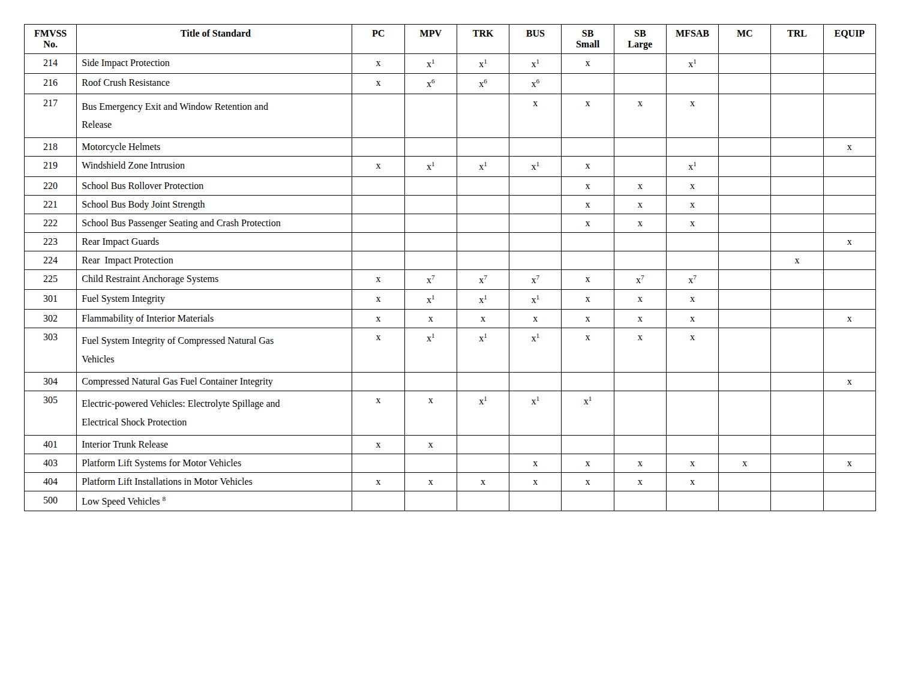| FMVSS No. | Title of Standard | PC | MPV | TRK | BUS | SB Small | SB Large | MFSAB | MC | TRL | EQUIP |
| --- | --- | --- | --- | --- | --- | --- | --- | --- | --- | --- | --- |
| 214 | Side Impact Protection | x | x 1 | x 1 | x 1 | x | | x 1 | | | |
| 216 | Roof Crush Resistance | x | x 6 | x 6 | x 6 | | | | | | |
| 217 | Bus Emergency Exit and Window Retention and Release | | | | x | x | x | x | | | |
| 218 | Motorcycle Helmets | | | | | | | | | | x |
| 219 | Windshield Zone Intrusion | x | x 1 | x 1 | x 1 | x | | x 1 | | | |
| 220 | School Bus Rollover Protection | | | | | x | x | x | | | |
| 221 | School Bus Body Joint Strength | | | | | x | x | x | | | |
| 222 | School Bus Passenger Seating and Crash Protection | | | | | x | x | x | | | |
| 223 | Rear Impact Guards | | | | | | | | | | x |
| 224 | Rear Impact Protection | | | | | | | | | x | |
| 225 | Child Restraint Anchorage Systems | x | x 7 | x 7 | x 7 | x | x 7 | x 7 | | | |
| 301 | Fuel System Integrity | x | x 1 | x 1 | x 1 | x | x | x | | | |
| 302 | Flammability of Interior Materials | x | x | x | x | x | x | x | | | x |
| 303 | Fuel System Integrity of Compressed Natural Gas Vehicles | x | x 1 | x 1 | x 1 | x | x | x | | | |
| 304 | Compressed Natural Gas Fuel Container Integrity | | | | | | | | | | x |
| 305 | Electric-powered Vehicles: Electrolyte Spillage and Electrical Shock Protection | x | x | x 1 | x 1 | x 1 | | | | | |
| 401 | Interior Trunk Release | x | x | | | | | | | | |
| 403 | Platform Lift Systems for Motor Vehicles | | | | x | x | x | x | x | | x |
| 404 | Platform Lift Installations in Motor Vehicles | x | x | x | x | x | x | x | | | |
| 500 | Low Speed Vehicles 8 | | | | | | | | | | |